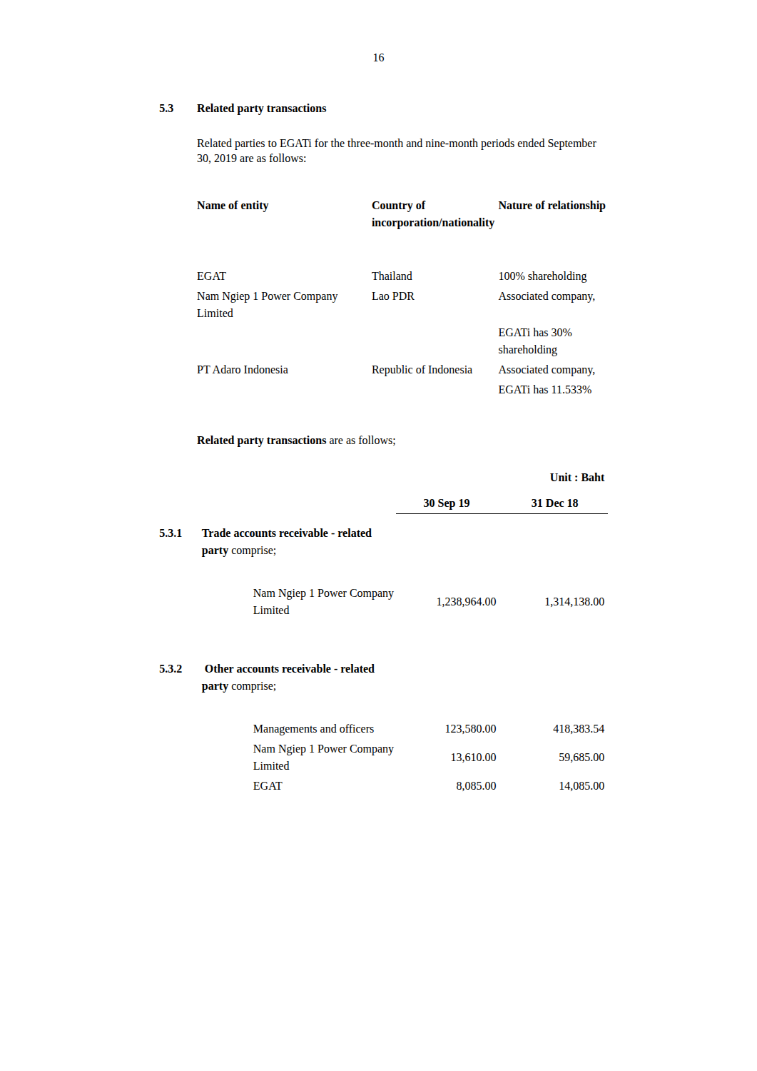16
5.3
Related party transactions
Related parties to EGATi for the three‑month and nine‑month periods ended September 30, 2019 are as follows:
| Name of entity | Country of incorporation/nationality | Nature of relationship |
| --- | --- | --- |
| EGAT | Thailand | 100% shareholding |
| Nam Ngiep 1 Power Company Limited | Lao PDR | Associated company, |
| | | EGATi has 30% shareholding |
| PT Adaro Indonesia | Republic of Indonesia | Associated company, |
| | | EGATi has 11.533% |
Related party transactions are as follows;
Unit : Baht
| | | 30 Sep 19 | 31 Dec 18 |
| --- | --- | --- | --- |
| 5.3.1 | Trade accounts receivable ‑ related party comprise; | | |
| | Nam Ngiep 1 Power Company Limited | 1,238,964.00 | 1,314,138.00 |
| 5.3.2 | Other accounts receivable ‑ related party comprise; | | |
| | Managements and officers | 123,580.00 | 418,383.54 |
| | Nam Ngiep 1 Power Company Limited | 13,610.00 | 59,685.00 |
| | EGAT | 8,085.00 | 14,085.00 |